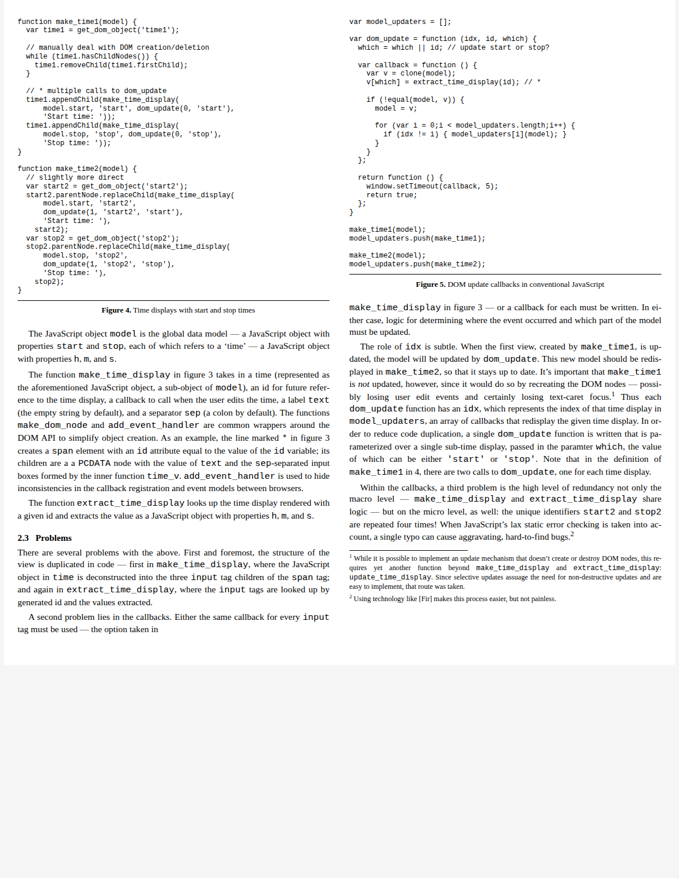function make_time1(model) {
  var time1 = get_dom_object('time1');

  // manually deal with DOM creation/deletion
  while (time1.hasChildNodes()) {
    time1.removeChild(time1.firstChild);
  }

  // * multiple calls to dom_update
  time1.appendChild(make_time_display(
      model.start, 'start', dom_update(0, 'start'),
      'Start time: '));
  time1.appendChild(make_time_display(
      model.stop, 'stop', dom_update(0, 'stop'),
      'Stop time: '));
}

function make_time2(model) {
  // slightly more direct
  var start2 = get_dom_object('start2');
  start2.parentNode.replaceChild(make_time_display(
      model.start, 'start2',
      dom_update(1, 'start2', 'start'),
      'Start time: '),
    start2);
  var stop2 = get_dom_object('stop2');
  stop2.parentNode.replaceChild(make_time_display(
      model.stop, 'stop2',
      dom_update(1, 'stop2', 'stop'),
      'Stop time: '),
    stop2);
}
Figure 4. Time displays with start and stop times
The JavaScript object model is the global data model — a JavaScript object with properties start and stop, each of which refers to a ‘time’ — a JavaScript object with properties h, m, and s.
The function make_time_display in figure 3 takes in a time (represented as the aforementioned JavaScript object, a sub-object of model), an id for future reference to the time display, a callback to call when the user edits the time, a label text (the empty string by default), and a separator sep (a colon by default). The functions make_dom_node and add_event_handler are common wrappers around the DOM API to simplify object creation. As an example, the line marked * in figure 3 creates a span element with an id attribute equal to the value of the id variable; its children are a a PCDATA node with the value of text and the sep-separated input boxes formed by the inner function time_v. add_event_handler is used to hide inconsistencies in the callback registration and event models between browsers.
The function extract_time_display looks up the time display rendered with a given id and extracts the value as a JavaScript object with properties h, m, and s.
2.3 Problems
There are several problems with the above. First and foremost, the structure of the view is duplicated in code — first in make_time_display, where the JavaScript object in time is deconstructed into the three input tag children of the span tag; and again in extract_time_display, where the input tags are looked up by generated id and the values extracted.
A second problem lies in the callbacks. Either the same callback for every input tag must be used — the option taken in
var model_updaters = [];

var dom_update = function (idx, id, which) {
  which = which || id; // update start or stop?

  var callback = function () {
    var v = clone(model);
    v[which] = extract_time_display(id); // *

    if (!equal(model, v)) {
      model = v;

      for (var i = 0;i < model_updaters.length;i++) {
        if (idx != i) { model_updaters[i](model); }
      }
    }
  };

  return function () {
    window.setTimeout(callback, 5);
    return true;
  };
}

make_time1(model);
model_updaters.push(make_time1);

make_time2(model);
model_updaters.push(make_time2);
Figure 5. DOM update callbacks in conventional JavaScript
make_time_display in figure 3 — or a callback for each must be written. In either case, logic for determining where the event occurred and which part of the model must be updated.
The role of idx is subtle. When the first view, created by make_time1, is updated, the model will be updated by dom_update. This new model should be redisplayed in make_time2, so that it stays up to date. It’s important that make_time1 is not updated, however, since it would do so by recreating the DOM nodes — possibly losing user edit events and certainly losing text-caret focus.1 Thus each dom_update function has an idx, which represents the index of that time display in model_updaters, an array of callbacks that redisplay the given time display. In order to reduce code duplication, a single dom_update function is written that is parameterized over a single sub-time display, passed in the paramter which, the value of which can be either 'start' or 'stop'. Note that in the definition of make_time1 in 4, there are two calls to dom_update, one for each time display.
Within the callbacks, a third problem is the high level of redundancy not only the macro level — make_time_display and extract_time_display share logic — but on the micro level, as well: the unique identifiers start2 and stop2 are repeated four times! When JavaScript’s lax static error checking is taken into account, a single typo can cause aggravating, hard-to-find bugs.2
1 While it is possible to implement an update mechanism that doesn’t create or destroy DOM nodes, this requires yet another function beyond make_time_display and extract_time_display: update_time_display. Since selective updates assuage the need for non-destructive updates and are easy to implement, that route was taken.
2 Using technology like [Fir] makes this process easier, but not painless.